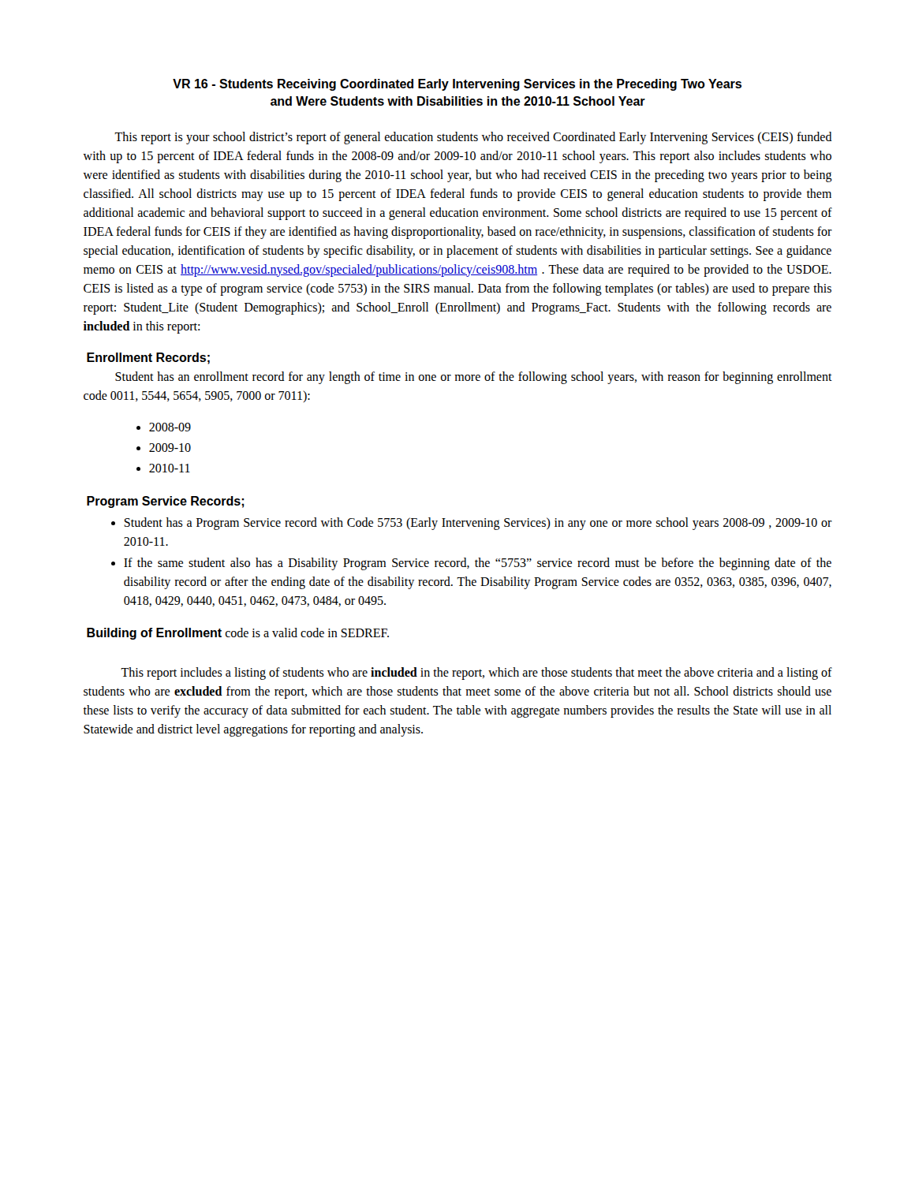VR 16 - Students Receiving Coordinated Early Intervening Services in the Preceding Two Years
and Were Students with Disabilities in the 2010-11 School Year
This report is your school district’s report of general education students who received Coordinated Early Intervening Services (CEIS) funded with up to 15 percent of IDEA federal funds in the 2008-09 and/or 2009-10 and/or 2010-11 school years. This report also includes students who were identified as students with disabilities during the 2010-11 school year, but who had received CEIS in the preceding two years prior to being classified. All school districts may use up to 15 percent of IDEA federal funds to provide CEIS to general education students to provide them additional academic and behavioral support to succeed in a general education environment. Some school districts are required to use 15 percent of IDEA federal funds for CEIS if they are identified as having disproportionality, based on race/ethnicity, in suspensions, classification of students for special education, identification of students by specific disability, or in placement of students with disabilities in particular settings. See a guidance memo on CEIS at http://www.vesid.nysed.gov/specialed/publications/policy/ceis908.htm . These data are required to be provided to the USDOE. CEIS is listed as a type of program service (code 5753) in the SIRS manual. Data from the following templates (or tables) are used to prepare this report: Student_Lite (Student Demographics); and School_Enroll (Enrollment) and Programs_Fact. Students with the following records are included in this report:
Enrollment Records;
Student has an enrollment record for any length of time in one or more of the following school years, with reason for beginning enrollment code 0011, 5544, 5654, 5905, 7000 or 7011):
2008-09
2009-10
2010-11
Program Service Records;
Student has a Program Service record with Code 5753 (Early Intervening Services) in any one or more school years 2008-09 , 2009-10 or 2010-11.
If the same student also has a Disability Program Service record, the “5753” service record must be before the beginning date of the disability record or after the ending date of the disability record. The Disability Program Service codes are 0352, 0363, 0385, 0396, 0407, 0418, 0429, 0440, 0451, 0462, 0473, 0484, or 0495.
Building of Enrollment
code is a valid code in SEDREF.
This report includes a listing of students who are included in the report, which are those students that meet the above criteria and a listing of students who are excluded from the report, which are those students that meet some of the above criteria but not all. School districts should use these lists to verify the accuracy of data submitted for each student. The table with aggregate numbers provides the results the State will use in all Statewide and district level aggregations for reporting and analysis.